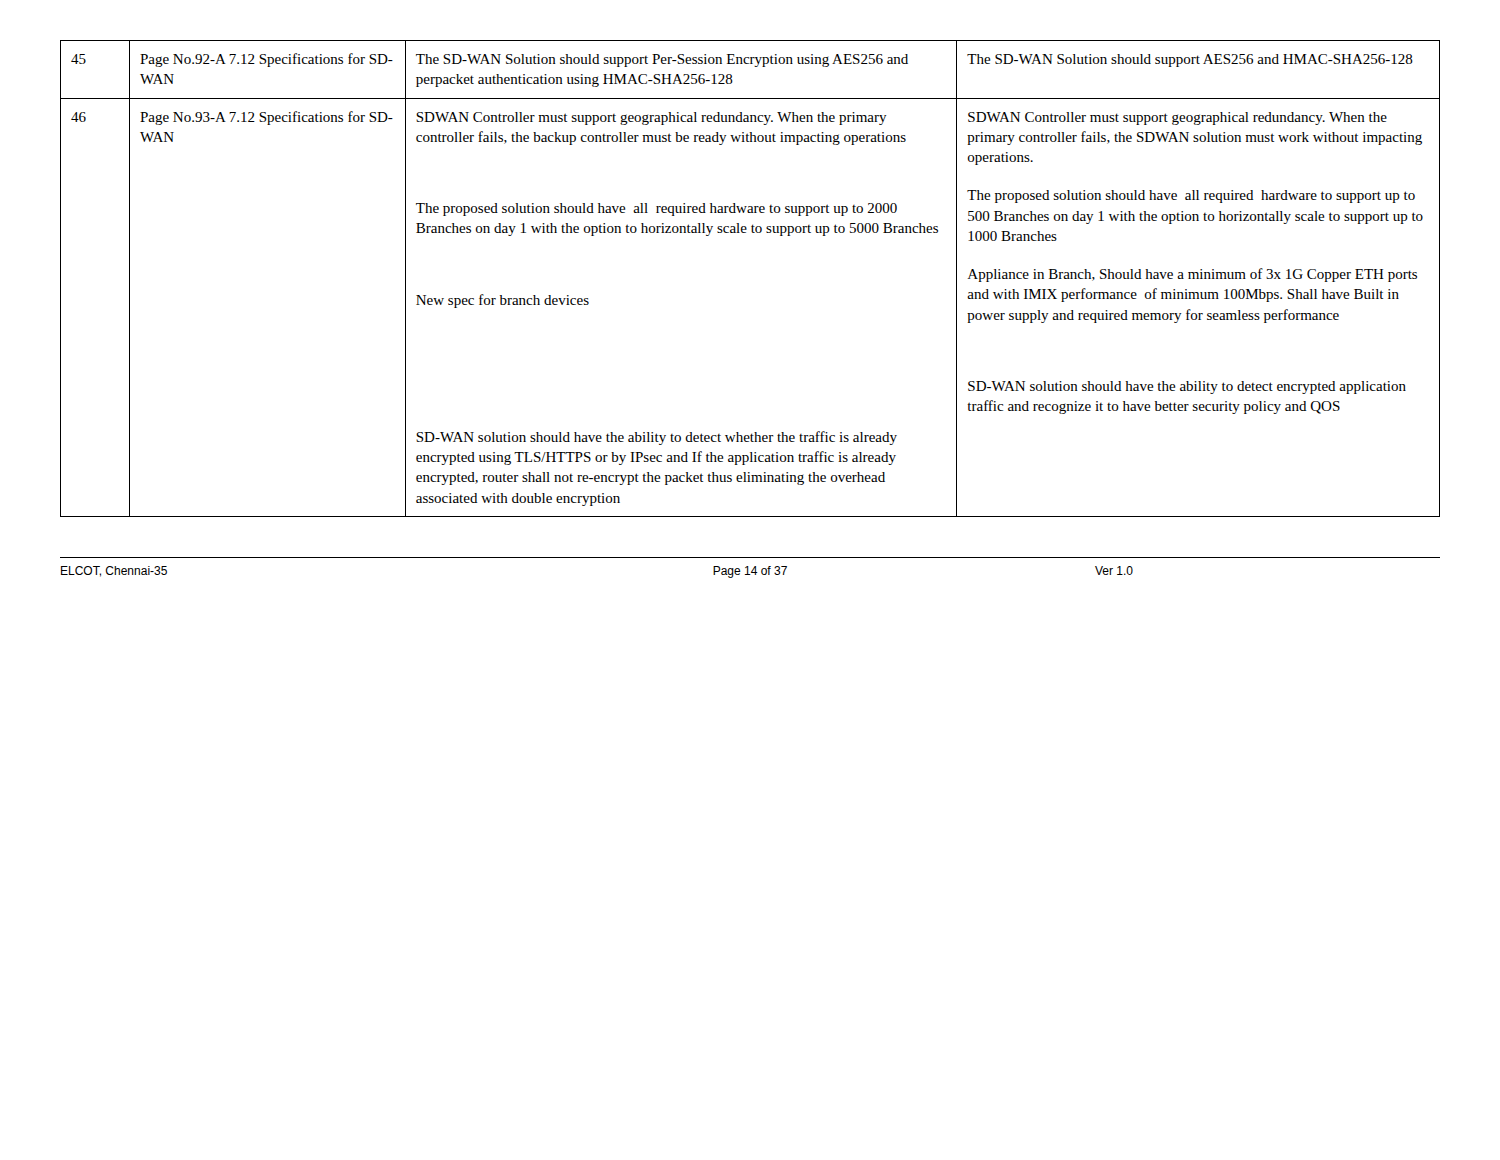| 45 | Page No.92-A 7.12 Specifications for SD-WAN | The SD-WAN Solution should support Per-Session Encryption using AES256 and perpacket authentication using HMAC-SHA256-128 | The SD-WAN Solution should support AES256 and HMAC-SHA256-128 |
| 46 | Page No.93-A 7.12 Specifications for SD-WAN | SDWAN Controller must support geographical redundancy. When the primary controller fails, the backup controller must be ready without impacting operations The proposed solution should have all required hardware to support up to 2000 Branches on day 1 with the option to horizontally scale to support up to 5000 Branches New spec for branch devices SD-WAN solution should have the ability to detect whether the traffic is already encrypted using TLS/HTTPS or by IPsec and If the application traffic is already encrypted, router shall not re-encrypt the packet thus eliminating the overhead associated with double encryption | SDWAN Controller must support geographical redundancy. When the primary controller fails, the SDWAN solution must work without impacting operations. The proposed solution should have all required hardware to support up to 500 Branches on day 1 with the option to horizontally scale to support up to 1000 Branches Appliance in Branch, Should have a minimum of 3x 1G Copper ETH ports and with IMIX performance of minimum 100Mbps. Shall have Built in power supply and required memory for seamless performance SD-WAN solution should have the ability to detect encrypted application traffic and recognize it to have better security policy and QOS |
ELCOT, Chennai-35 Page 14 of 37 Ver 1.0